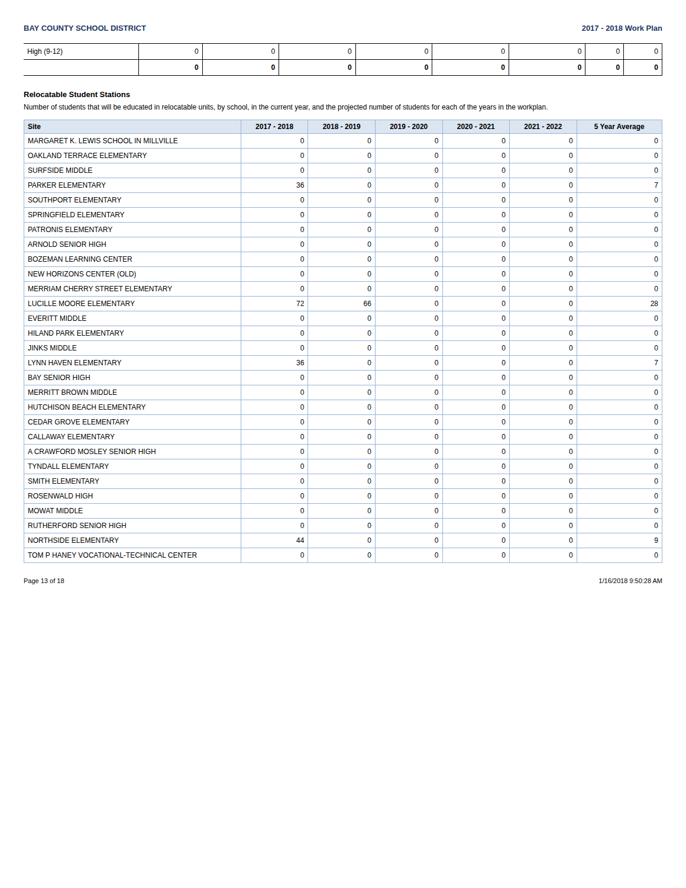BAY COUNTY SCHOOL DISTRICT
2017 - 2018 Work Plan
| High (9-12) | 0 | 0 | 0 | 0 | 0 | 0 | 0 | 0 |
| | 0 | 0 | 0 | 0 | 0 | 0 | 0 | 0 |
Relocatable Student Stations
Number of students that will be educated in relocatable units, by school, in the current year, and the projected number of students for each of the years in the workplan.
| Site | 2017 - 2018 | 2018 - 2019 | 2019 - 2020 | 2020 - 2021 | 2021 - 2022 | 5 Year Average |
| --- | --- | --- | --- | --- | --- | --- |
| MARGARET K. LEWIS SCHOOL IN MILLVILLE | 0 | 0 | 0 | 0 | 0 | 0 |
| OAKLAND TERRACE ELEMENTARY | 0 | 0 | 0 | 0 | 0 | 0 |
| SURFSIDE MIDDLE | 0 | 0 | 0 | 0 | 0 | 0 |
| PARKER ELEMENTARY | 36 | 0 | 0 | 0 | 0 | 7 |
| SOUTHPORT ELEMENTARY | 0 | 0 | 0 | 0 | 0 | 0 |
| SPRINGFIELD ELEMENTARY | 0 | 0 | 0 | 0 | 0 | 0 |
| PATRONIS ELEMENTARY | 0 | 0 | 0 | 0 | 0 | 0 |
| ARNOLD SENIOR HIGH | 0 | 0 | 0 | 0 | 0 | 0 |
| BOZEMAN LEARNING CENTER | 0 | 0 | 0 | 0 | 0 | 0 |
| NEW HORIZONS CENTER (OLD) | 0 | 0 | 0 | 0 | 0 | 0 |
| MERRIAM CHERRY STREET ELEMENTARY | 0 | 0 | 0 | 0 | 0 | 0 |
| LUCILLE MOORE ELEMENTARY | 72 | 66 | 0 | 0 | 0 | 28 |
| EVERITT MIDDLE | 0 | 0 | 0 | 0 | 0 | 0 |
| HILAND PARK ELEMENTARY | 0 | 0 | 0 | 0 | 0 | 0 |
| JINKS MIDDLE | 0 | 0 | 0 | 0 | 0 | 0 |
| LYNN HAVEN ELEMENTARY | 36 | 0 | 0 | 0 | 0 | 7 |
| BAY SENIOR HIGH | 0 | 0 | 0 | 0 | 0 | 0 |
| MERRITT BROWN MIDDLE | 0 | 0 | 0 | 0 | 0 | 0 |
| HUTCHISON BEACH ELEMENTARY | 0 | 0 | 0 | 0 | 0 | 0 |
| CEDAR GROVE ELEMENTARY | 0 | 0 | 0 | 0 | 0 | 0 |
| CALLAWAY ELEMENTARY | 0 | 0 | 0 | 0 | 0 | 0 |
| A CRAWFORD MOSLEY SENIOR HIGH | 0 | 0 | 0 | 0 | 0 | 0 |
| TYNDALL ELEMENTARY | 0 | 0 | 0 | 0 | 0 | 0 |
| SMITH ELEMENTARY | 0 | 0 | 0 | 0 | 0 | 0 |
| ROSENWALD HIGH | 0 | 0 | 0 | 0 | 0 | 0 |
| MOWAT MIDDLE | 0 | 0 | 0 | 0 | 0 | 0 |
| RUTHERFORD SENIOR HIGH | 0 | 0 | 0 | 0 | 0 | 0 |
| NORTHSIDE ELEMENTARY | 44 | 0 | 0 | 0 | 0 | 9 |
| TOM P HANEY VOCATIONAL-TECHNICAL CENTER | 0 | 0 | 0 | 0 | 0 | 0 |
Page 13 of 18
1/16/2018 9:50:28 AM